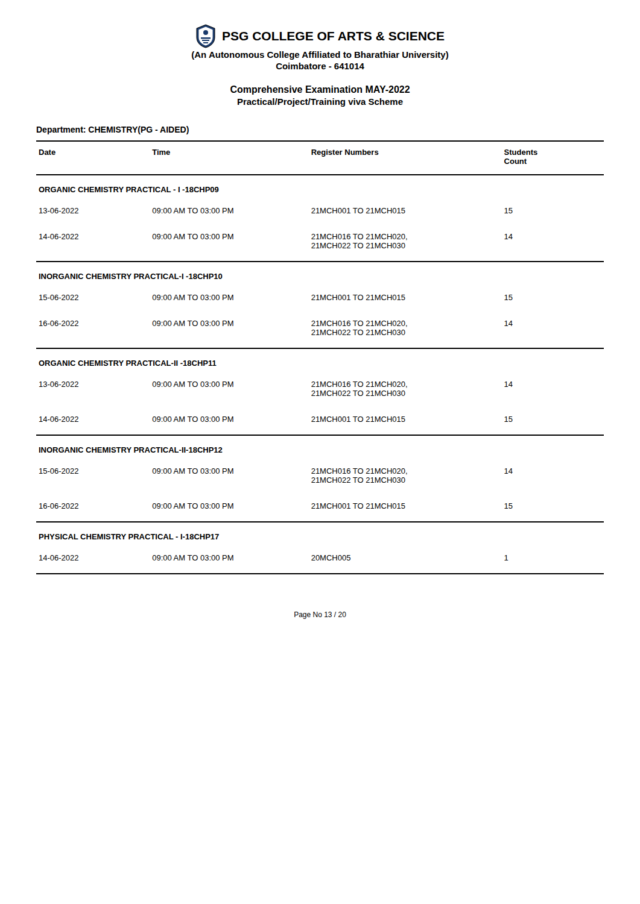PSG COLLEGE OF ARTS & SCIENCE
(An Autonomous College Affiliated to Bharathiar University)
Coimbatore - 641014
Comprehensive Examination MAY-2022
Practical/Project/Training viva Scheme
Department: CHEMISTRY(PG - AIDED)
| Date | Time | Register Numbers | Students Count |
| --- | --- | --- | --- |
| ORGANIC CHEMISTRY PRACTICAL - I -18CHP09 |
| 13-06-2022 | 09:00 AM TO 03:00 PM | 21MCH001 TO 21MCH015 | 15 |
| 14-06-2022 | 09:00 AM TO 03:00 PM | 21MCH016 TO 21MCH020, 21MCH022 TO 21MCH030 | 14 |
| INORGANIC CHEMISTRY PRACTICAL-I -18CHP10 |
| 15-06-2022 | 09:00 AM TO 03:00 PM | 21MCH001 TO 21MCH015 | 15 |
| 16-06-2022 | 09:00 AM TO 03:00 PM | 21MCH016 TO 21MCH020, 21MCH022 TO 21MCH030 | 14 |
| ORGANIC CHEMISTRY PRACTICAL-II -18CHP11 |
| 13-06-2022 | 09:00 AM TO 03:00 PM | 21MCH016 TO 21MCH020, 21MCH022 TO 21MCH030 | 14 |
| 14-06-2022 | 09:00 AM TO 03:00 PM | 21MCH001 TO 21MCH015 | 15 |
| INORGANIC CHEMISTRY PRACTICAL-II-18CHP12 |
| 15-06-2022 | 09:00 AM TO 03:00 PM | 21MCH016 TO 21MCH020, 21MCH022 TO 21MCH030 | 14 |
| 16-06-2022 | 09:00 AM TO 03:00 PM | 21MCH001 TO 21MCH015 | 15 |
| PHYSICAL CHEMISTRY PRACTICAL - I-18CHP17 |
| 14-06-2022 | 09:00 AM TO 03:00 PM | 20MCH005 | 1 |
Page No 13 / 20